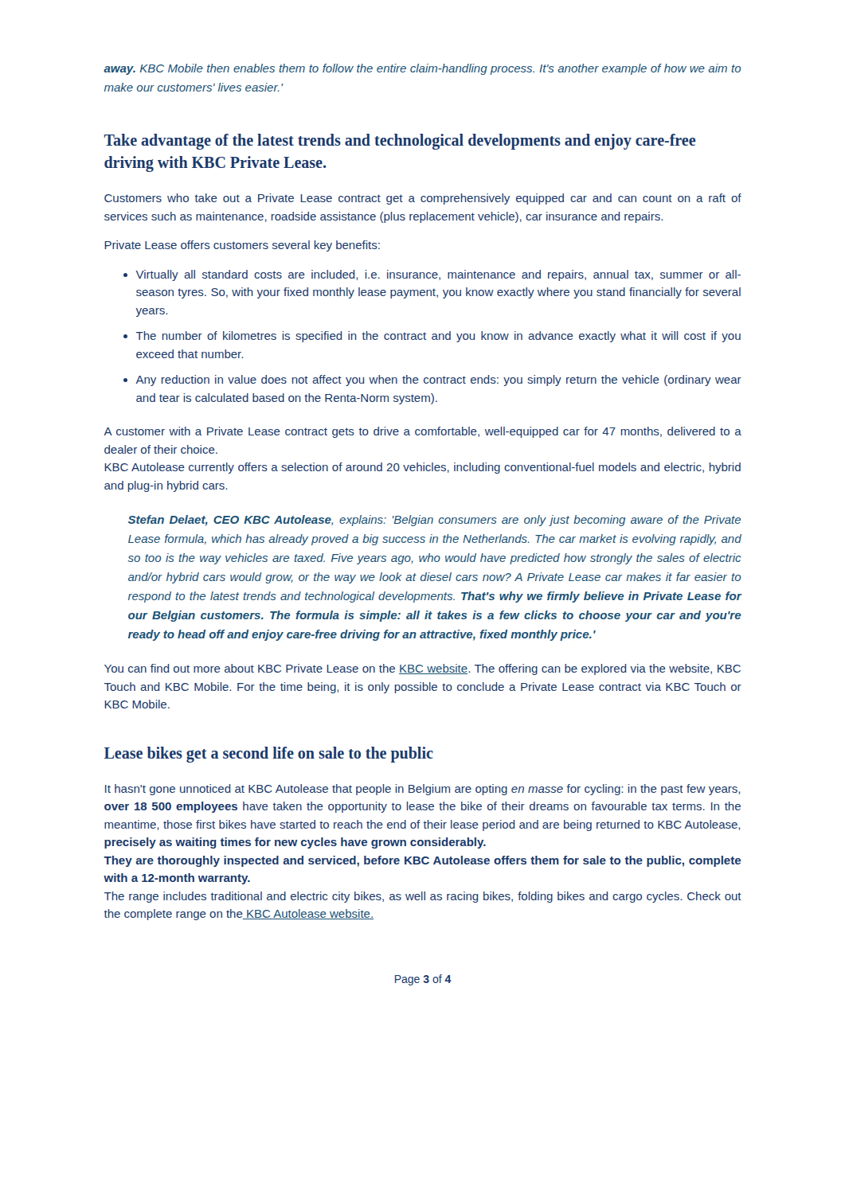away. KBC Mobile then enables them to follow the entire claim-handling process. It's another example of how we aim to make our customers' lives easier.'
Take advantage of the latest trends and technological developments and enjoy care-free driving with KBC Private Lease.
Customers who take out a Private Lease contract get a comprehensively equipped car and can count on a raft of services such as maintenance, roadside assistance (plus replacement vehicle), car insurance and repairs.
Private Lease offers customers several key benefits:
Virtually all standard costs are included, i.e. insurance, maintenance and repairs, annual tax, summer or all-season tyres. So, with your fixed monthly lease payment, you know exactly where you stand financially for several years.
The number of kilometres is specified in the contract and you know in advance exactly what it will cost if you exceed that number.
Any reduction in value does not affect you when the contract ends: you simply return the vehicle (ordinary wear and tear is calculated based on the Renta-Norm system).
A customer with a Private Lease contract gets to drive a comfortable, well-equipped car for 47 months, delivered to a dealer of their choice.
KBC Autolease currently offers a selection of around 20 vehicles, including conventional-fuel models and electric, hybrid and plug-in hybrid cars.
Stefan Delaet, CEO KBC Autolease, explains: 'Belgian consumers are only just becoming aware of the Private Lease formula, which has already proved a big success in the Netherlands. The car market is evolving rapidly, and so too is the way vehicles are taxed. Five years ago, who would have predicted how strongly the sales of electric and/or hybrid cars would grow, or the way we look at diesel cars now? A Private Lease car makes it far easier to respond to the latest trends and technological developments. That's why we firmly believe in Private Lease for our Belgian customers. The formula is simple: all it takes is a few clicks to choose your car and you're ready to head off and enjoy care-free driving for an attractive, fixed monthly price.'
You can find out more about KBC Private Lease on the KBC website. The offering can be explored via the website, KBC Touch and KBC Mobile. For the time being, it is only possible to conclude a Private Lease contract via KBC Touch or KBC Mobile.
Lease bikes get a second life on sale to the public
It hasn't gone unnoticed at KBC Autolease that people in Belgium are opting en masse for cycling: in the past few years, over 18 500 employees have taken the opportunity to lease the bike of their dreams on favourable tax terms. In the meantime, those first bikes have started to reach the end of their lease period and are being returned to KBC Autolease, precisely as waiting times for new cycles have grown considerably.
They are thoroughly inspected and serviced, before KBC Autolease offers them for sale to the public, complete with a 12-month warranty.
The range includes traditional and electric city bikes, as well as racing bikes, folding bikes and cargo cycles. Check out the complete range on the KBC Autolease website.
Page 3 of 4